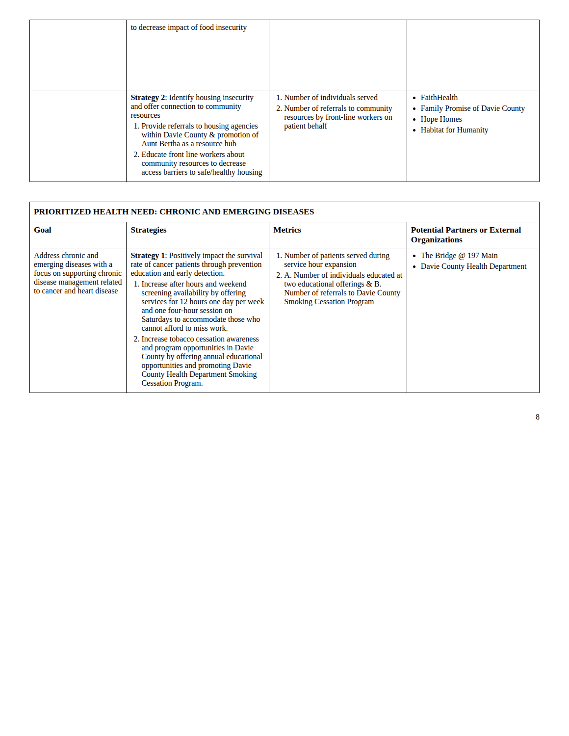| | to decrease impact of food insecurity | | |
| | Strategy 2 : Identify housing insecurity and offer connection to community resources Provide referrals to housing agencies within Davie County & promotion of Aunt Bertha as a resource hub Educate front line workers about community resources to decrease access barriers to safe/healthy housing | Number of individuals served Number of referrals to community resources by front-line workers on patient behalf | FaithHealth Family Promise of Davie County Hope Homes Habitat for Humanity |
| PRIORITIZED HEALTH NEED: CHRONIC AND EMERGING DISEASES |
| Goal | Strategies | Metrics | Potential Partners or External Organizations |
| Address chronic and emerging diseases with a focus on supporting chronic disease management related to cancer and heart disease | Strategy 1 : Positively impact the survival rate of cancer patients through prevention education and early detection. Increase after hours and weekend screening availability by offering services for 12 hours one day per week and one four-hour session on Saturdays to accommodate those who cannot afford to miss work. Increase tobacco cessation awareness and program opportunities in Davie County by offering annual educational opportunities and promoting Davie County Health Department Smoking Cessation Program. | Number of patients served during service hour expansion A. Number of individuals educated at two educational offerings & B. Number of referrals to Davie County Smoking Cessation Program | The Bridge @ 197 Main Davie County Health Department |
8